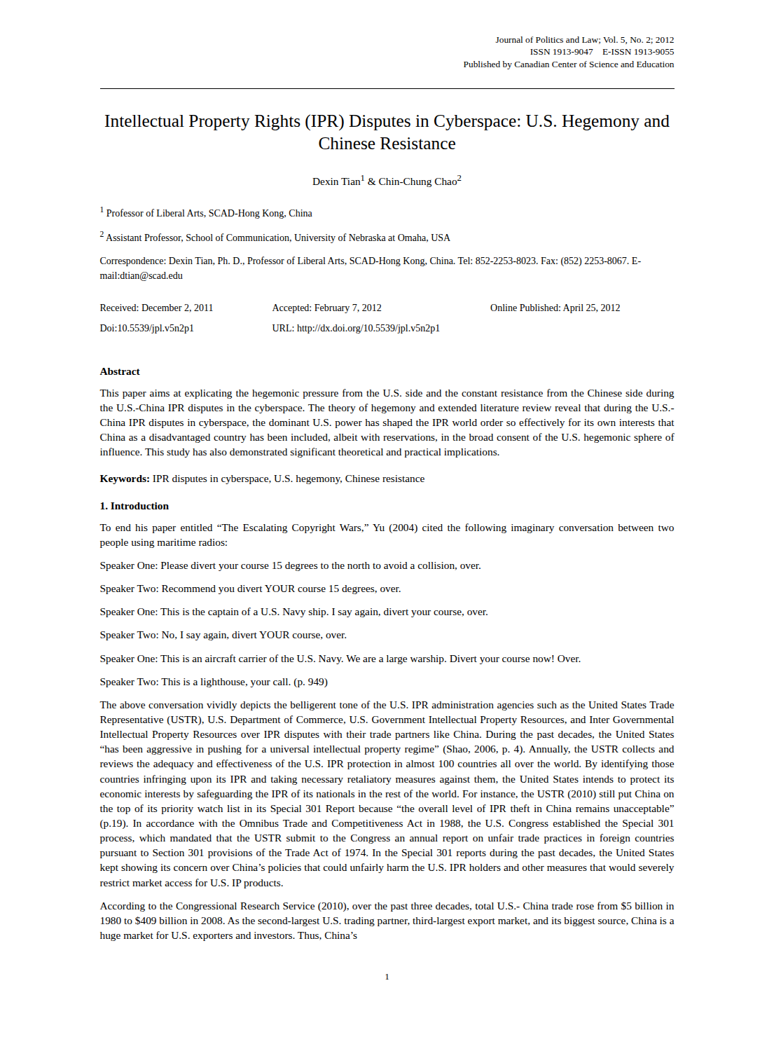Journal of Politics and Law; Vol. 5, No. 2; 2012 ISSN 1913-9047 E-ISSN 1913-9055 Published by Canadian Center of Science and Education
Intellectual Property Rights (IPR) Disputes in Cyberspace: U.S. Hegemony and Chinese Resistance
Dexin Tian1 & Chin-Chung Chao2
1 Professor of Liberal Arts, SCAD-Hong Kong, China
2 Assistant Professor, School of Communication, University of Nebraska at Omaha, USA
Correspondence: Dexin Tian, Ph. D., Professor of Liberal Arts, SCAD-Hong Kong, China. Tel: 852-2253-8023. Fax: (852) 2253-8067. E-mail:dtian@scad.edu
| Received: December 2, 2011 | Accepted: February 7, 2012 | Online Published: April 25, 2012 |
| Doi:10.5539/jpl.v5n2p1 | URL: http://dx.doi.org/10.5539/jpl.v5n2p1 |
Abstract
This paper aims at explicating the hegemonic pressure from the U.S. side and the constant resistance from the Chinese side during the U.S.-China IPR disputes in the cyberspace. The theory of hegemony and extended literature review reveal that during the U.S.-China IPR disputes in cyberspace, the dominant U.S. power has shaped the IPR world order so effectively for its own interests that China as a disadvantaged country has been included, albeit with reservations, in the broad consent of the U.S. hegemonic sphere of influence. This study has also demonstrated significant theoretical and practical implications.
Keywords: IPR disputes in cyberspace, U.S. hegemony, Chinese resistance
1. Introduction
To end his paper entitled “The Escalating Copyright Wars,” Yu (2004) cited the following imaginary conversation between two people using maritime radios:
Speaker One: Please divert your course 15 degrees to the north to avoid a collision, over.
Speaker Two: Recommend you divert YOUR course 15 degrees, over.
Speaker One: This is the captain of a U.S. Navy ship. I say again, divert your course, over.
Speaker Two: No, I say again, divert YOUR course, over.
Speaker One: This is an aircraft carrier of the U.S. Navy. We are a large warship. Divert your course now! Over.
Speaker Two: This is a lighthouse, your call. (p. 949)
The above conversation vividly depicts the belligerent tone of the U.S. IPR administration agencies such as the United States Trade Representative (USTR), U.S. Department of Commerce, U.S. Government Intellectual Property Resources, and Inter Governmental Intellectual Property Resources over IPR disputes with their trade partners like China. During the past decades, the United States “has been aggressive in pushing for a universal intellectual property regime” (Shao, 2006, p. 4). Annually, the USTR collects and reviews the adequacy and effectiveness of the U.S. IPR protection in almost 100 countries all over the world. By identifying those countries infringing upon its IPR and taking necessary retaliatory measures against them, the United States intends to protect its economic interests by safeguarding the IPR of its nationals in the rest of the world. For instance, the USTR (2010) still put China on the top of its priority watch list in its Special 301 Report because “the overall level of IPR theft in China remains unacceptable” (p.19). In accordance with the Omnibus Trade and Competitiveness Act in 1988, the U.S. Congress established the Special 301 process, which mandated that the USTR submit to the Congress an annual report on unfair trade practices in foreign countries pursuant to Section 301 provisions of the Trade Act of 1974. In the Special 301 reports during the past decades, the United States kept showing its concern over China’s policies that could unfairly harm the U.S. IPR holders and other measures that would severely restrict market access for U.S. IP products.
According to the Congressional Research Service (2010), over the past three decades, total U.S.- China trade rose from $5 billion in 1980 to $409 billion in 2008. As the second-largest U.S. trading partner, third-largest export market, and its biggest source, China is a huge market for U.S. exporters and investors. Thus, China’s
1